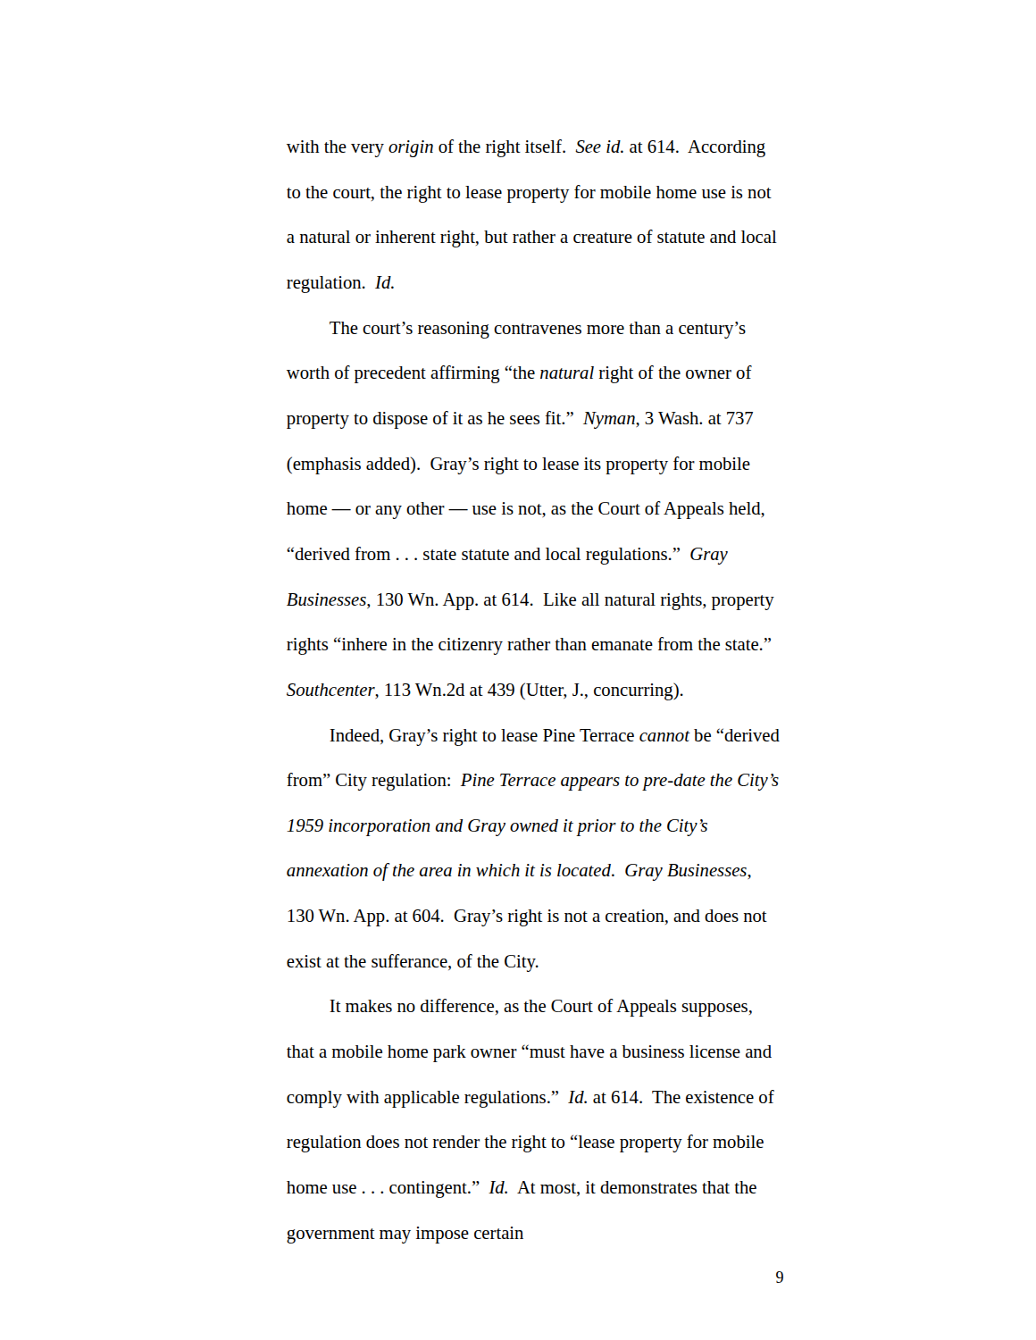with the very origin of the right itself. See id. at 614. According to the court, the right to lease property for mobile home use is not a natural or inherent right, but rather a creature of statute and local regulation. Id.
The court’s reasoning contravenes more than a century’s worth of precedent affirming “the natural right of the owner of property to dispose of it as he sees fit.” Nyman, 3 Wash. at 737 (emphasis added). Gray’s right to lease its property for mobile home — or any other — use is not, as the Court of Appeals held, “derived from . . . state statute and local regulations.” Gray Businesses, 130 Wn. App. at 614. Like all natural rights, property rights “inhere in the citizenry rather than emanate from the state.” Southcenter, 113 Wn.2d at 439 (Utter, J., concurring).
Indeed, Gray’s right to lease Pine Terrace cannot be “derived from” City regulation: Pine Terrace appears to pre-date the City’s 1959 incorporation and Gray owned it prior to the City’s annexation of the area in which it is located. Gray Businesses, 130 Wn. App. at 604. Gray’s right is not a creation, and does not exist at the sufferance, of the City.
It makes no difference, as the Court of Appeals supposes, that a mobile home park owner “must have a business license and comply with applicable regulations.” Id. at 614. The existence of regulation does not render the right to “lease property for mobile home use . . . contingent.” Id. At most, it demonstrates that the government may impose certain
9